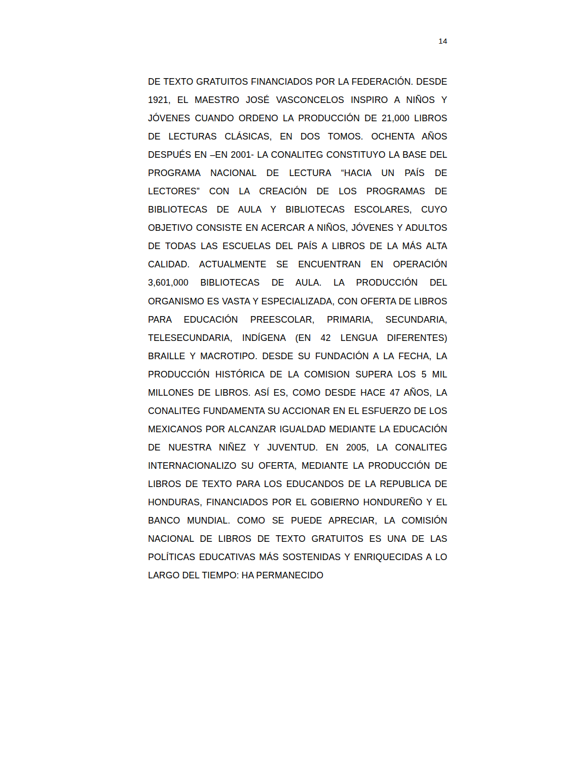14
DE TEXTO GRATUITOS FINANCIADOS POR LA FEDERACIÓN. DESDE 1921, EL MAESTRO JOSÉ VASCONCELOS INSPIRO A NIÑOS Y JÓVENES CUANDO ORDENO LA PRODUCCIÓN DE 21,000 LIBROS DE LECTURAS CLÁSICAS, EN DOS TOMOS. OCHENTA AÑOS DESPUÉS EN –EN 2001- LA CONALITEG CONSTITUYO LA BASE DEL PROGRAMA NACIONAL DE LECTURA “HACIA UN PAÍS DE LECTORES” CON LA CREACIÓN DE LOS PROGRAMAS DE BIBLIOTECAS DE AULA Y BIBLIOTECAS ESCOLARES, CUYO OBJETIVO CONSISTE EN ACERCAR A NIÑOS, JÓVENES Y ADULTOS DE TODAS LAS ESCUELAS DEL PAÍS A LIBROS DE LA MÁS ALTA CALIDAD. ACTUALMENTE SE ENCUENTRAN EN OPERACIÓN 3,601,000 BIBLIOTECAS DE AULA. LA PRODUCCIÓN DEL ORGANISMO ES VASTA Y ESPECIALIZADA, CON OFERTA DE LIBROS PARA EDUCACIÓN PREESCOLAR, PRIMARIA, SECUNDARIA, TELESECUNDARIA, INDÍGENA (EN 42 LENGUA DIFERENTES) BRAILLE Y MACROTIPO. DESDE SU FUNDACIÓN A LA FECHA, LA PRODUCCIÓN HISTÓRICA DE LA COMISION SUPERA LOS 5 MIL MILLONES DE LIBROS. ASÍ ES, COMO DESDE HACE 47 AÑOS, LA CONALITEG FUNDAMENTA SU ACCIONAR EN EL ESFUERZO DE LOS MEXICANOS POR ALCANZAR IGUALDAD MEDIANTE LA EDUCACIÓN DE NUESTRA NIÑEZ Y JUVENTUD. EN 2005, LA CONALITEG INTERNACIONALIZO SU OFERTA, MEDIANTE LA PRODUCCIÓN DE LIBROS DE TEXTO PARA LOS EDUCANDOS DE LA REPUBLICA DE HONDURAS, FINANCIADOS POR EL GOBIERNO HONDUREÑO Y EL BANCO MUNDIAL. COMO SE PUEDE APRECIAR, LA COMISIÓN NACIONAL DE LIBROS DE TEXTO GRATUITOS ES UNA DE LAS POLÍTICAS EDUCATIVAS MÁS SOSTENIDAS Y ENRIQUECIDAS A LO LARGO DEL TIEMPO: HA PERMANECIDO